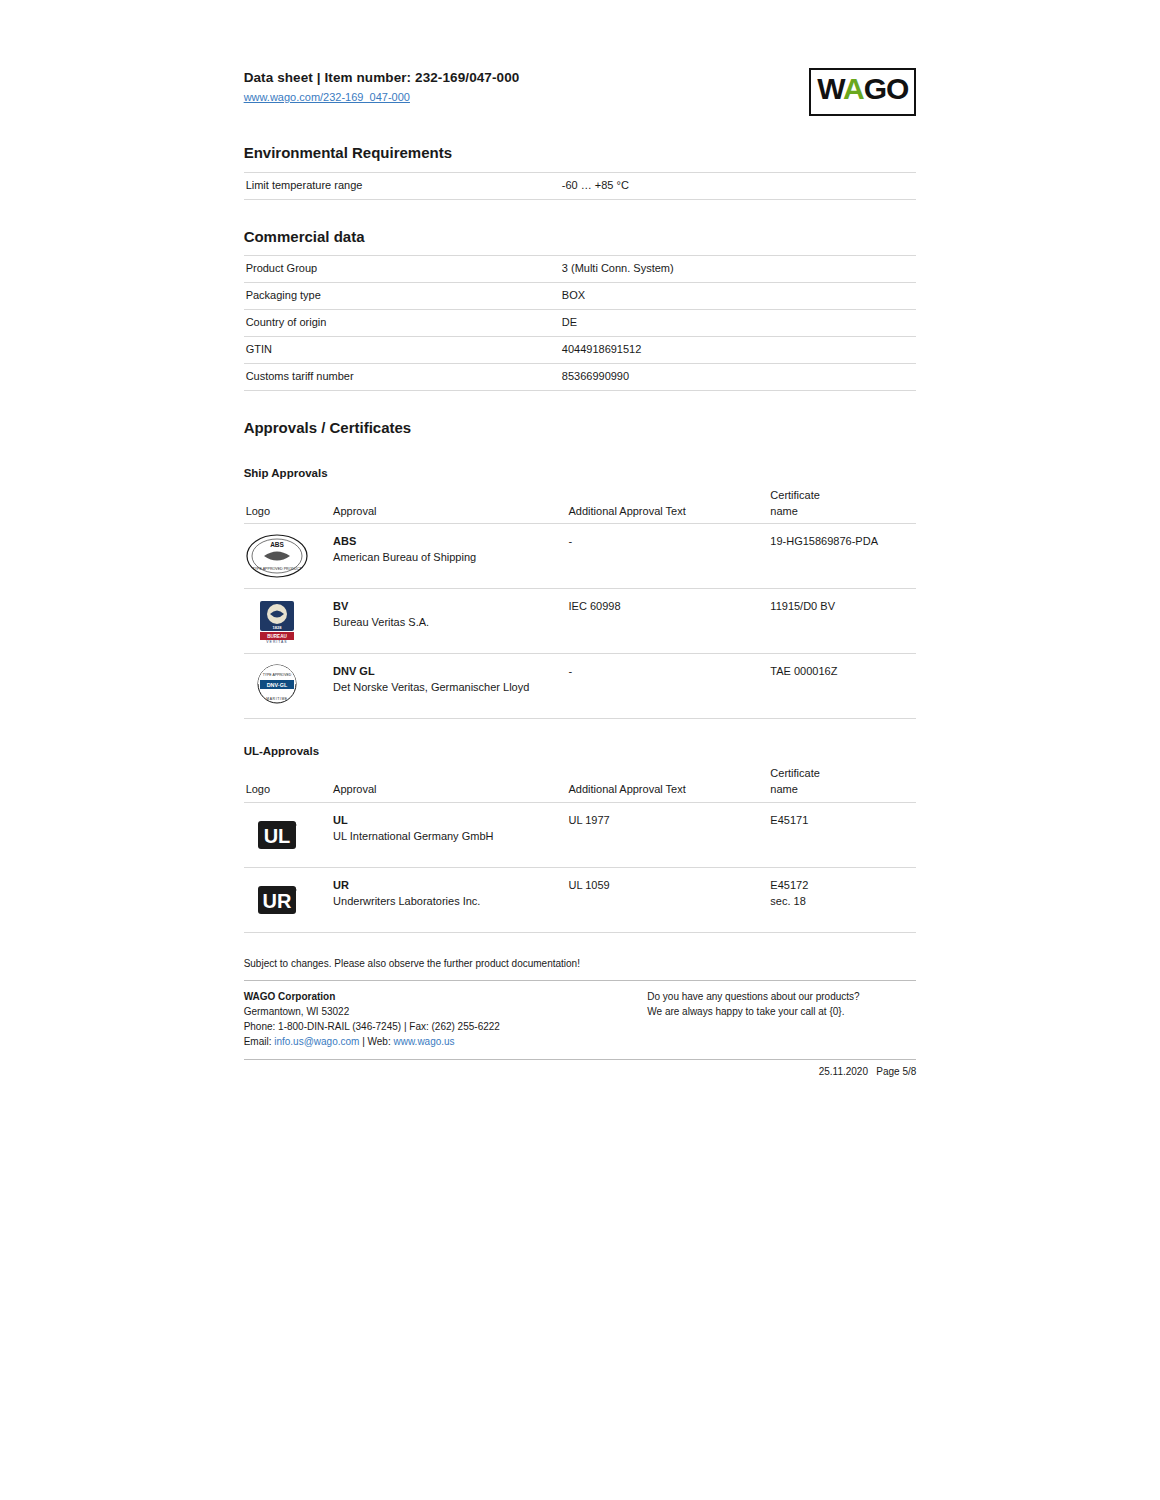Data sheet | Item number: 232-169/047-000
www.wago.com/232-169_047-000
WAGO
Environmental Requirements
| Limit temperature range | -60 … +85 °C |
Commercial data
| Product Group | 3 (Multi Conn. System) |
| Packaging type | BOX |
| Country of origin | DE |
| GTIN | 4044918691512 |
| Customs tariff number | 85366990990 |
Approvals / Certificates
Ship Approvals
| Logo | Approval | Additional Approval Text | Certificate name |
| --- | --- | --- | --- |
| ABS TYPE APPROVED PRODUCT | ABS American Bureau of Shipping | - | 19-HG15869876-PDA |
| 1828 BUREAU VERITAS | BV Bureau Veritas S.A. | IEC 60998 | 11915/D0 BV |
| TYPE APPROVED DNV·GL MARITIME | DNV GL Det Norske Veritas, Germanischer Lloyd | - | TAE 000016Z |
UL-Approvals
| Logo | Approval | Additional Approval Text | Certificate name |
| --- | --- | --- | --- |
| UL R | UL UL International Germany GmbH | UL 1977 | E45171 |
| UR R | UR Underwriters Laboratories Inc. | UL 1059 | E45172 sec. 18 |
Subject to changes. Please also observe the further product documentation!
WAGO Corporation
Germantown, WI 53022
Phone: 1-800-DIN-RAIL (346-7245) | Fax: (262) 255-6222
Email: info.us@wago.com | Web: www.wago.us
Do you have any questions about our products?
We are always happy to take your call at {0}.
25.11.2020 Page 5/8